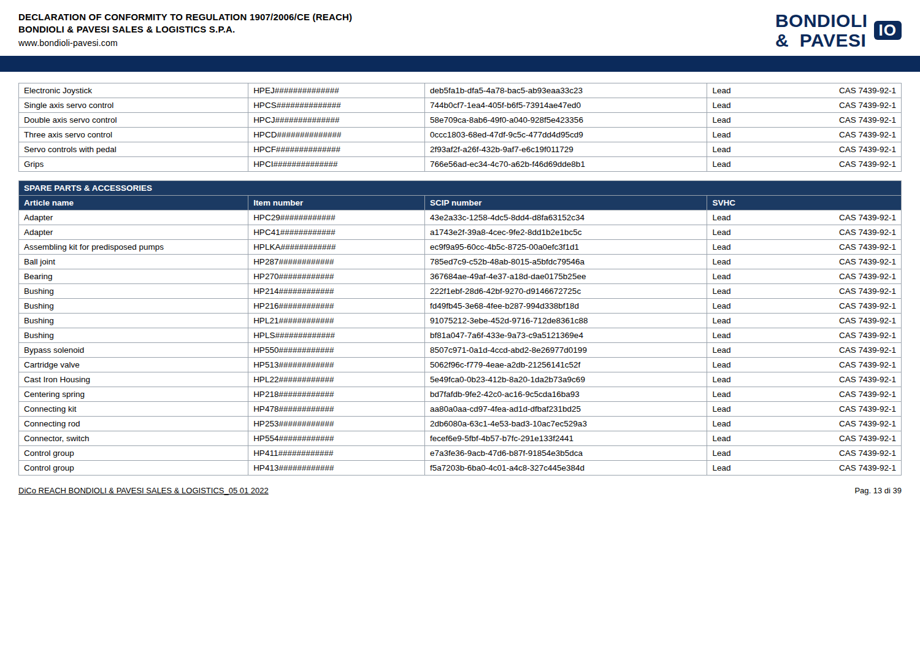DECLARATION OF CONFORMITY TO REGULATION 1907/2006/CE (REACH)
BONDIOLI & PAVESI SALES & LOGISTICS S.P.A.
www.bondioli-pavesi.com
BONDIOLI
& PAVESI
IO
| Electronic Joystick | HPEJ############## | deb5fa1b-dfa5-4a78-bac5-ab93eaa33c23 | Lead CAS 7439-92-1 |
| Single axis servo control | HPCS############## | 744b0cf7-1ea4-405f-b6f5-73914ae47ed0 | Lead CAS 7439-92-1 |
| Double axis servo control | HPCJ############## | 58e709ca-8ab6-49f0-a040-928f5e423356 | Lead CAS 7439-92-1 |
| Three axis servo control | HPCD############## | 0ccc1803-68ed-47df-9c5c-477dd4d95cd9 | Lead CAS 7439-92-1 |
| Servo controls with pedal | HPCF############## | 2f93af2f-a26f-432b-9af7-e6c19f011729 | Lead CAS 7439-92-1 |
| Grips | HPCI############## | 766e56ad-ec34-4c70-a62b-f46d69dde8b1 | Lead CAS 7439-92-1 |
| SPARE PARTS & ACCESSORIES |
| --- |
| Article name | Item number | SCIP number | SVHC |
| Adapter | HPC29############ | 43e2a33c-1258-4dc5-8dd4-d8fa63152c34 | Lead CAS 7439-92-1 |
| Adapter | HPC41############ | a1743e2f-39a8-4cec-9fe2-8dd1b2e1bc5c | Lead CAS 7439-92-1 |
| Assembling kit for predisposed pumps | HPLKA############ | ec9f9a95-60cc-4b5c-8725-00a0efc3f1d1 | Lead CAS 7439-92-1 |
| Ball joint | HP287############ | 785ed7c9-c52b-48ab-8015-a5bfdc79546a | Lead CAS 7439-92-1 |
| Bearing | HP270############ | 367684ae-49af-4e37-a18d-dae0175b25ee | Lead CAS 7439-92-1 |
| Bushing | HP214############ | 222f1ebf-28d6-42bf-9270-d9146672725c | Lead CAS 7439-92-1 |
| Bushing | HP216############ | fd49fb45-3e68-4fee-b287-994d338bf18d | Lead CAS 7439-92-1 |
| Bushing | HPL21############ | 91075212-3ebe-452d-9716-712de8361c88 | Lead CAS 7439-92-1 |
| Bushing | HPLS############# | bf81a047-7a6f-433e-9a73-c9a5121369e4 | Lead CAS 7439-92-1 |
| Bypass solenoid | HP550############ | 8507c971-0a1d-4ccd-abd2-8e26977d0199 | Lead CAS 7439-92-1 |
| Cartridge valve | HP513############ | 5062f96c-f779-4eae-a2db-21256141c52f | Lead CAS 7439-92-1 |
| Cast Iron Housing | HPL22############ | 5e49fca0-0b23-412b-8a20-1da2b73a9c69 | Lead CAS 7439-92-1 |
| Centering spring | HP218############ | bd7fafdb-9fe2-42c0-ac16-9c5cda16ba93 | Lead CAS 7439-92-1 |
| Connecting kit | HP478############ | aa80a0aa-cd97-4fea-ad1d-dfbaf231bd25 | Lead CAS 7439-92-1 |
| Connecting rod | HP253############ | 2db6080a-63c1-4e53-bad3-10ac7ec529a3 | Lead CAS 7439-92-1 |
| Connector, switch | HP554############ | fecef6e9-5fbf-4b57-b7fc-291e133f2441 | Lead CAS 7439-92-1 |
| Control group | HP411############ | e7a3fe36-9acb-47d6-b87f-91854e3b5dca | Lead CAS 7439-92-1 |
| Control group | HP413############ | f5a7203b-6ba0-4c01-a4c8-327c445e384d | Lead CAS 7439-92-1 |
DiCo REACH BONDIOLI & PAVESI SALES & LOGISTICS_05 01 2022
Pag. 13 di 39